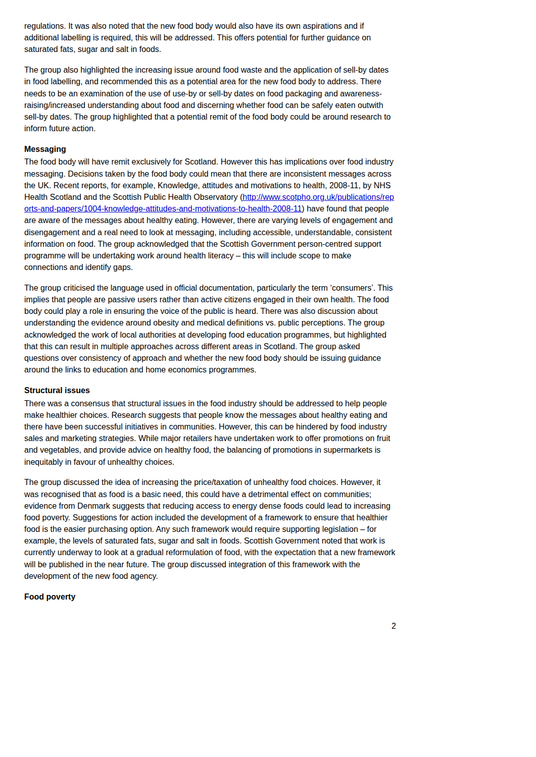regulations. It was also noted that the new food body would also have its own aspirations and if additional labelling is required, this will be addressed. This offers potential for further guidance on saturated fats, sugar and salt in foods.
The group also highlighted the increasing issue around food waste and the application of sell-by dates in food labelling, and recommended this as a potential area for the new food body to address. There needs to be an examination of the use of use-by or sell-by dates on food packaging and awareness-raising/increased understanding about food and discerning whether food can be safely eaten outwith sell-by dates. The group highlighted that a potential remit of the food body could be around research to inform future action.
Messaging
The food body will have remit exclusively for Scotland. However this has implications over food industry messaging. Decisions taken by the food body could mean that there are inconsistent messages across the UK. Recent reports, for example, Knowledge, attitudes and motivations to health, 2008-11, by NHS Health Scotland and the Scottish Public Health Observatory (http://www.scotpho.org.uk/publications/reports-and-papers/1004-knowledge-attitudes-and-motivations-to-health-2008-11) have found that people are aware of the messages about healthy eating. However, there are varying levels of engagement and disengagement and a real need to look at messaging, including accessible, understandable, consistent information on food. The group acknowledged that the Scottish Government person-centred support programme will be undertaking work around health literacy – this will include scope to make connections and identify gaps.
The group criticised the language used in official documentation, particularly the term ‘consumers’. This implies that people are passive users rather than active citizens engaged in their own health. The food body could play a role in ensuring the voice of the public is heard. There was also discussion about understanding the evidence around obesity and medical definitions vs. public perceptions. The group acknowledged the work of local authorities at developing food education programmes, but highlighted that this can result in multiple approaches across different areas in Scotland. The group asked questions over consistency of approach and whether the new food body should be issuing guidance around the links to education and home economics programmes.
Structural issues
There was a consensus that structural issues in the food industry should be addressed to help people make healthier choices. Research suggests that people know the messages about healthy eating and there have been successful initiatives in communities. However, this can be hindered by food industry sales and marketing strategies. While major retailers have undertaken work to offer promotions on fruit and vegetables, and provide advice on healthy food, the balancing of promotions in supermarkets is inequitably in favour of unhealthy choices.
The group discussed the idea of increasing the price/taxation of unhealthy food choices. However, it was recognised that as food is a basic need, this could have a detrimental effect on communities; evidence from Denmark suggests that reducing access to energy dense foods could lead to increasing food poverty. Suggestions for action included the development of a framework to ensure that healthier food is the easier purchasing option. Any such framework would require supporting legislation – for example, the levels of saturated fats, sugar and salt in foods. Scottish Government noted that work is currently underway to look at a gradual reformulation of food, with the expectation that a new framework will be published in the near future. The group discussed integration of this framework with the development of the new food agency.
Food poverty
2